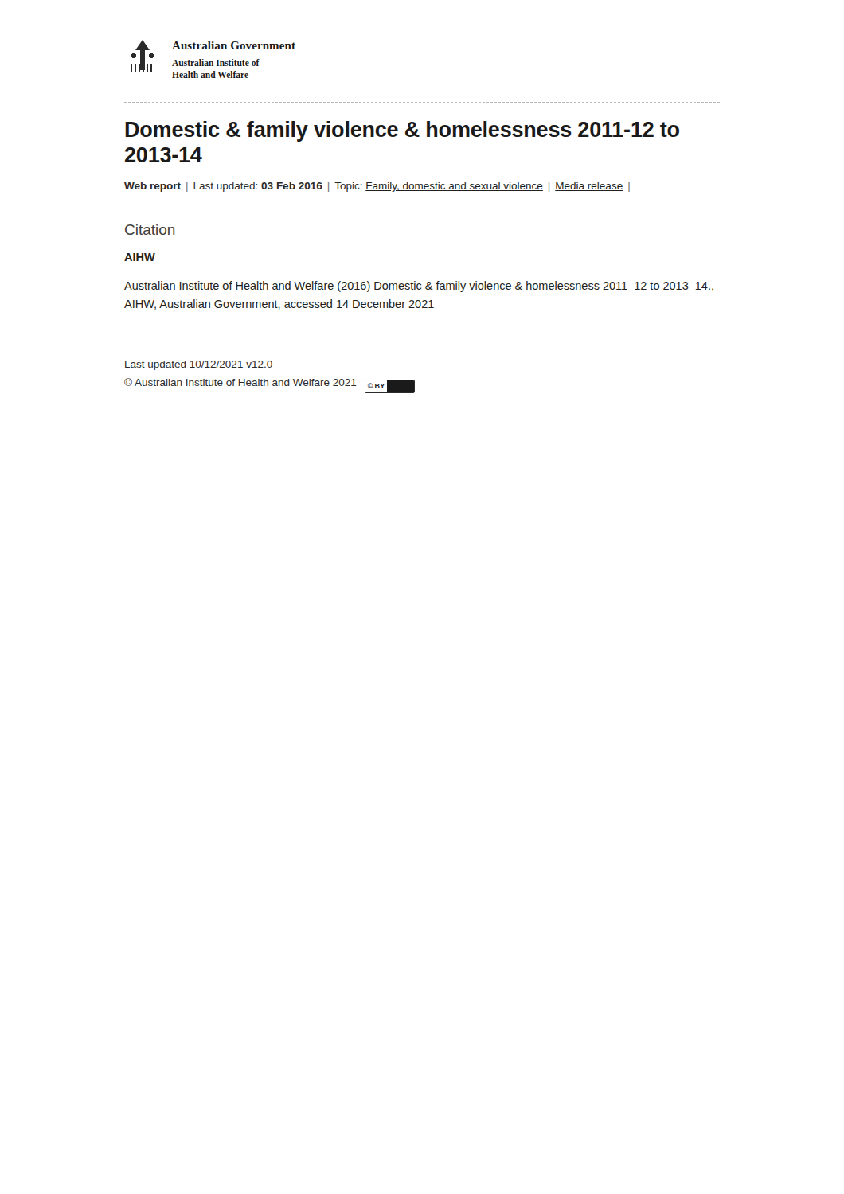Australian Government
Australian Institute of
Health and Welfare
Domestic & family violence & homelessness 2011-12 to 2013-14
Web report|Last updated: 03 Feb 2016|Topic: Family, domestic and sexual violence|Media release|
Citation
AIHW
Australian Institute of Health and Welfare (2016) Domestic & family violence & homelessness 2011–12 to 2013–14., AIHW, Australian Government, accessed 14 December 2021
Last updated 10/12/2021 v12.0
© Australian Institute of Health and Welfare 2021 © BY